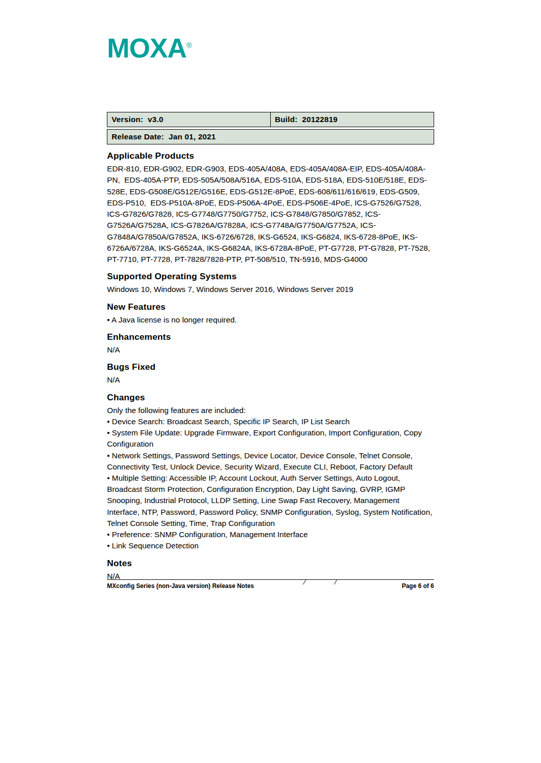MOXA®
| Version: v3.0 | Build: 20122819 |
| Release Date: Jan 01, 2021 |
Applicable Products
EDR-810, EDR-G902, EDR-G903, EDS-405A/408A, EDS-405A/408A-EIP, EDS-405A/408A-PN, EDS-405A-PTP, EDS-505A/508A/516A, EDS-510A, EDS-518A, EDS-510E/518E, EDS-528E, EDS-G508E/G512E/G516E, EDS-G512E-8PoE, EDS-608/611/616/619, EDS-G509, EDS-P510, EDS-P510A-8PoE, EDS-P506A-4PoE, EDS-P506E-4PoE, ICS-G7526/G7528, ICS-G7826/G7828, ICS-G7748/G7750/G7752, ICS-G7848/G7850/G7852, ICS-G7526A/G7528A, ICS-G7826A/G7828A, ICS-G7748A/G7750A/G7752A, ICS-G7848A/G7850A/G7852A, IKS-6726/6728, IKS-G6524, IKS-G6824, IKS-6728-8PoE, IKS-6726A/6728A, IKS-G6524A, IKS-G6824A, IKS-6728A-8PoE, PT-G7728, PT-G7828, PT-7528, PT-7710, PT-7728, PT-7828/7828-PTP, PT-508/510, TN-5916, MDS-G4000
Supported Operating Systems
Windows 10, Windows 7, Windows Server 2016, Windows Server 2019
New Features
• A Java license is no longer required.
Enhancements
N/A
Bugs Fixed
N/A
Changes
Only the following features are included:
• Device Search: Broadcast Search, Specific IP Search, IP List Search
• System File Update: Upgrade Firmware, Export Configuration, Import Configuration, Copy Configuration
• Network Settings, Password Settings, Device Locator, Device Console, Telnet Console, Connectivity Test, Unlock Device, Security Wizard, Execute CLI, Reboot, Factory Default
• Multiple Setting: Accessible IP, Account Lockout, Auth Server Settings, Auto Logout, Broadcast Storm Protection, Configuration Encryption, Day Light Saving, GVRP, IGMP Snooping, Industrial Protocol, LLDP Setting, Line Swap Fast Recovery, Management Interface, NTP, Password, Password Policy, SNMP Configuration, Syslog, System Notification, Telnet Console Setting, Time, Trap Configuration
• Preference: SNMP Configuration, Management Interface
• Link Sequence Detection
Notes
N/A
MXconfig Series (non-Java version) Release Notes
Page 6 of 6